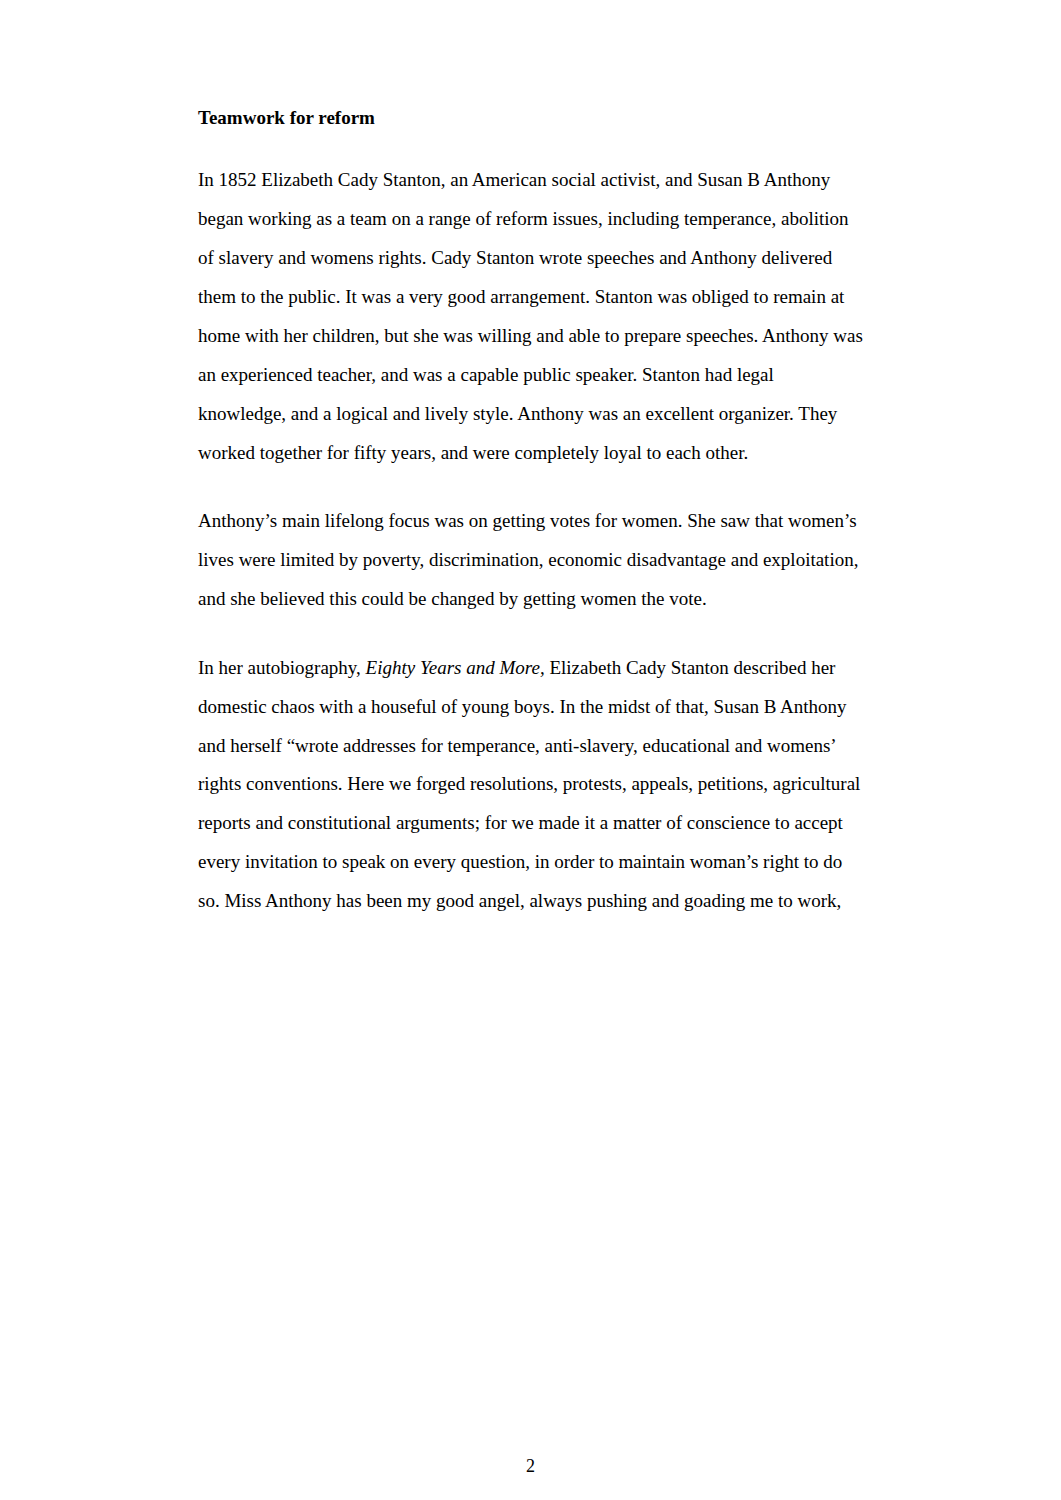Teamwork for reform
In 1852 Elizabeth Cady Stanton, an American social activist, and Susan B Anthony began working as a team on a range of reform issues, including temperance, abolition of slavery and womens rights. Cady Stanton wrote speeches and Anthony delivered them to the public. It was a very good arrangement. Stanton was obliged to remain at home with her children, but she was willing and able to prepare speeches. Anthony was an experienced teacher, and was a capable public speaker. Stanton had legal knowledge, and a logical and lively style. Anthony was an excellent organizer. They worked together for fifty years, and were completely loyal to each other.
Anthony’s main lifelong focus was on getting votes for women. She saw that women’s lives were limited by poverty, discrimination, economic disadvantage and exploitation, and she believed this could be changed by getting women the vote.
In her autobiography, Eighty Years and More, Elizabeth Cady Stanton described her domestic chaos with a houseful of young boys. In the midst of that, Susan B Anthony and herself “wrote addresses for temperance, anti-slavery, educational and womens’ rights conventions. Here we forged resolutions, protests, appeals, petitions, agricultural reports and constitutional arguments; for we made it a matter of conscience to accept every invitation to speak on every question, in order to maintain woman’s right to do so. Miss Anthony has been my good angel, always pushing and goading me to work,
2